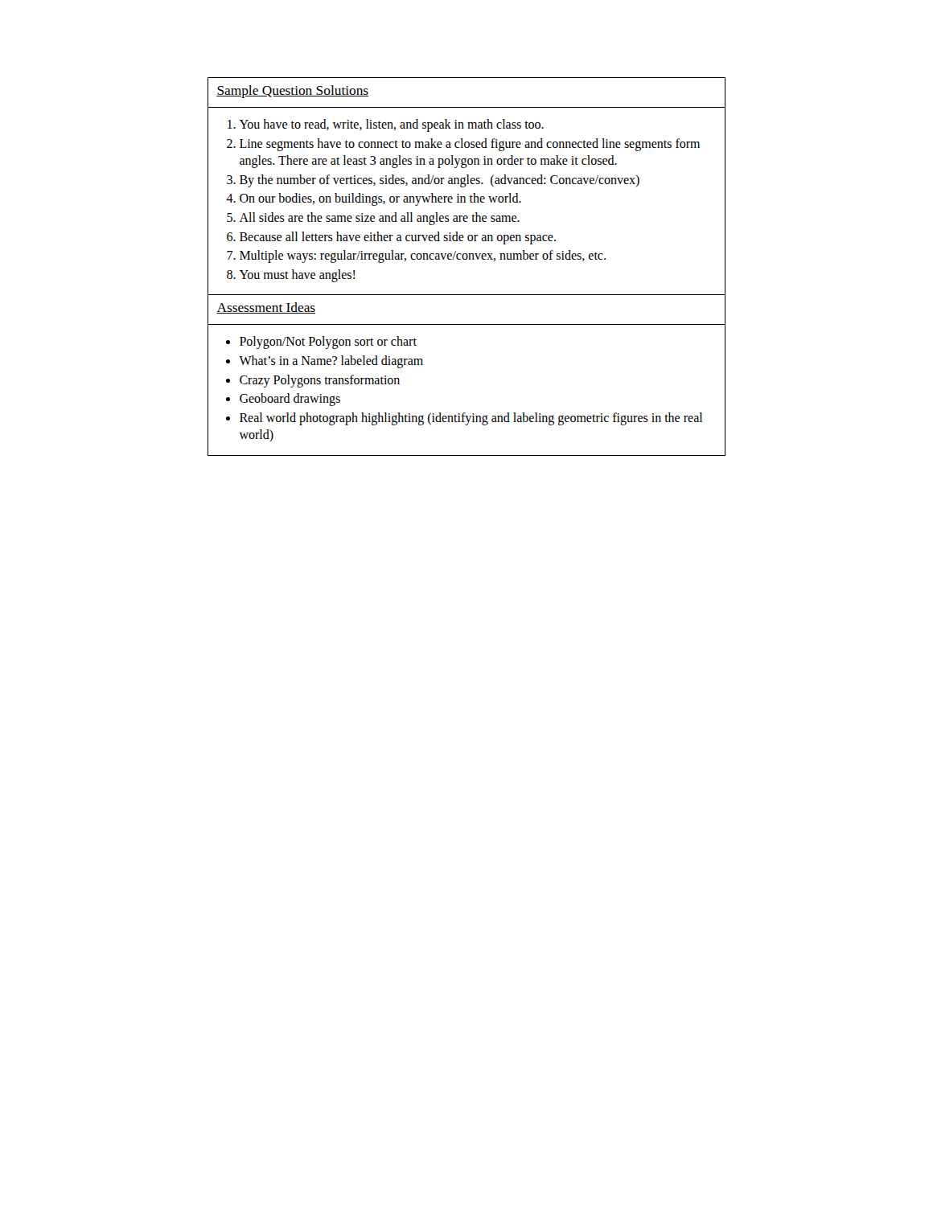| Sample Question Solutions |
| You have to read, write, listen, and speak in math class too. Line segments have to connect to make a closed figure and connected line segments form angles. There are at least 3 angles in a polygon in order to make it closed. By the number of vertices, sides, and/or angles. (advanced: Concave/convex) On our bodies, on buildings, or anywhere in the world. All sides are the same size and all angles are the same. Because all letters have either a curved side or an open space. Multiple ways: regular/irregular, concave/convex, number of sides, etc. You must have angles! |
| Assessment Ideas |
| Polygon/Not Polygon sort or chart What’s in a Name? labeled diagram Crazy Polygons transformation Geoboard drawings Real world photograph highlighting (identifying and labeling geometric figures in the real world) |